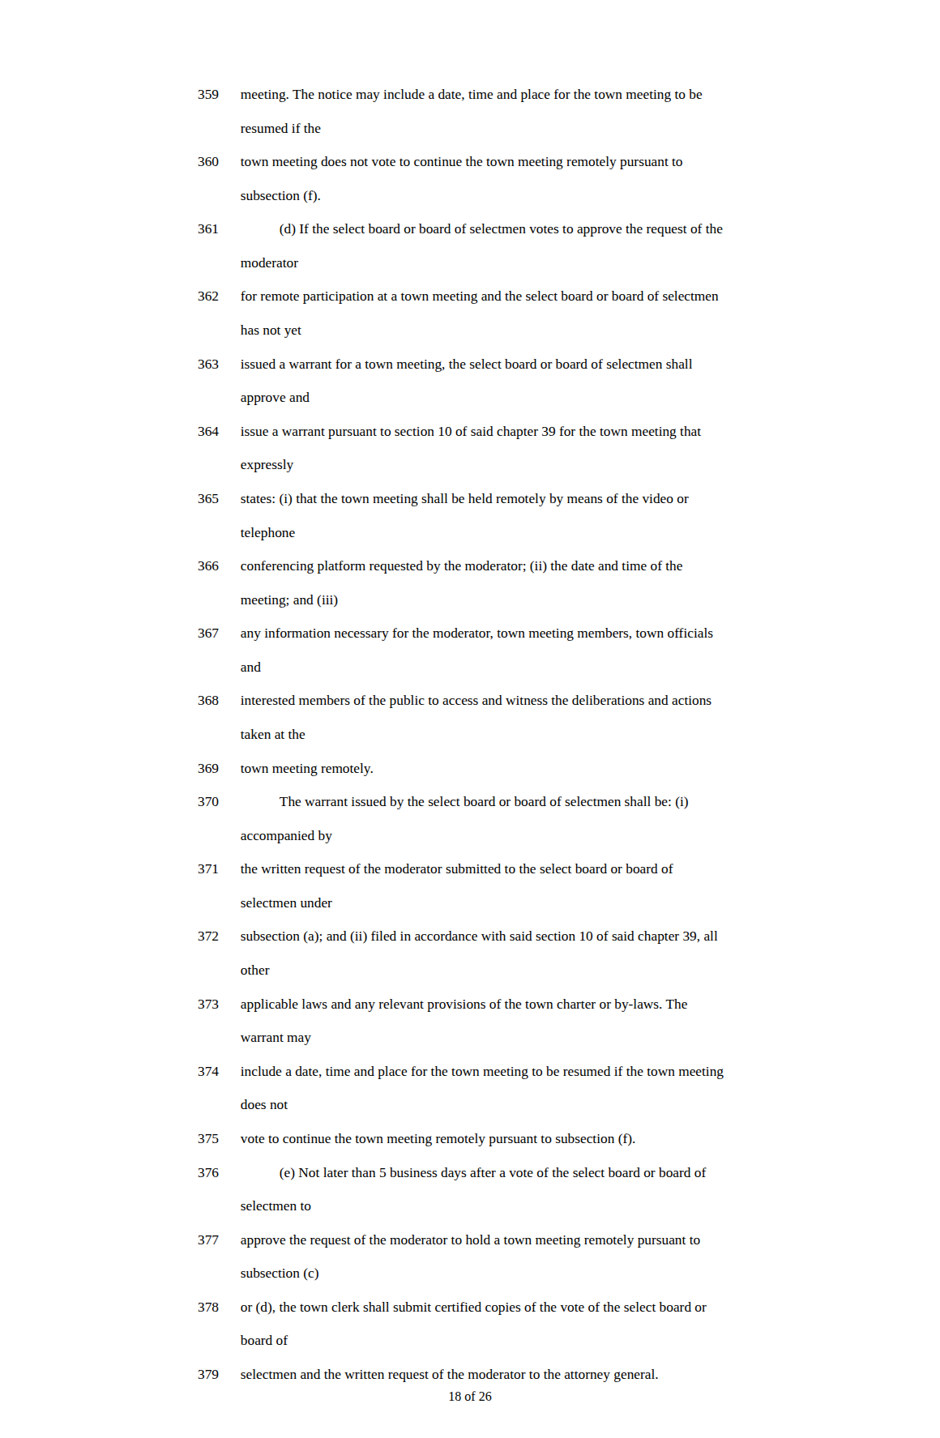359
meeting. The notice may include a date, time and place for the town meeting to be resumed if the
360
town meeting does not vote to continue the town meeting remotely pursuant to subsection (f).
361
(d) If the select board or board of selectmen votes to approve the request of the moderator
362
for remote participation at a town meeting and the select board or board of selectmen has not yet
363
issued a warrant for a town meeting, the select board or board of selectmen shall approve and
364
issue a warrant pursuant to section 10 of said chapter 39 for the town meeting that expressly
365
states: (i) that the town meeting shall be held remotely by means of the video or telephone
366
conferencing platform requested by the moderator; (ii) the date and time of the meeting; and (iii)
367
any information necessary for the moderator, town meeting members, town officials and
368
interested members of the public to access and witness the deliberations and actions taken at the
369
town meeting remotely.
370
The warrant issued by the select board or board of selectmen shall be: (i) accompanied by
371
the written request of the moderator submitted to the select board or board of selectmen under
372
subsection (a); and (ii) filed in accordance with said section 10 of said chapter 39, all other
373
applicable laws and any relevant provisions of the town charter or by-laws. The warrant may
374
include a date, time and place for the town meeting to be resumed if the town meeting does not
375
vote to continue the town meeting remotely pursuant to subsection (f).
376
(e) Not later than 5 business days after a vote of the select board or board of selectmen to
377
approve the request of the moderator to hold a town meeting remotely pursuant to subsection (c)
378
or (d), the town clerk shall submit certified copies of the vote of the select board or board of
379
selectmen and the written request of the moderator to the attorney general.
18 of 26